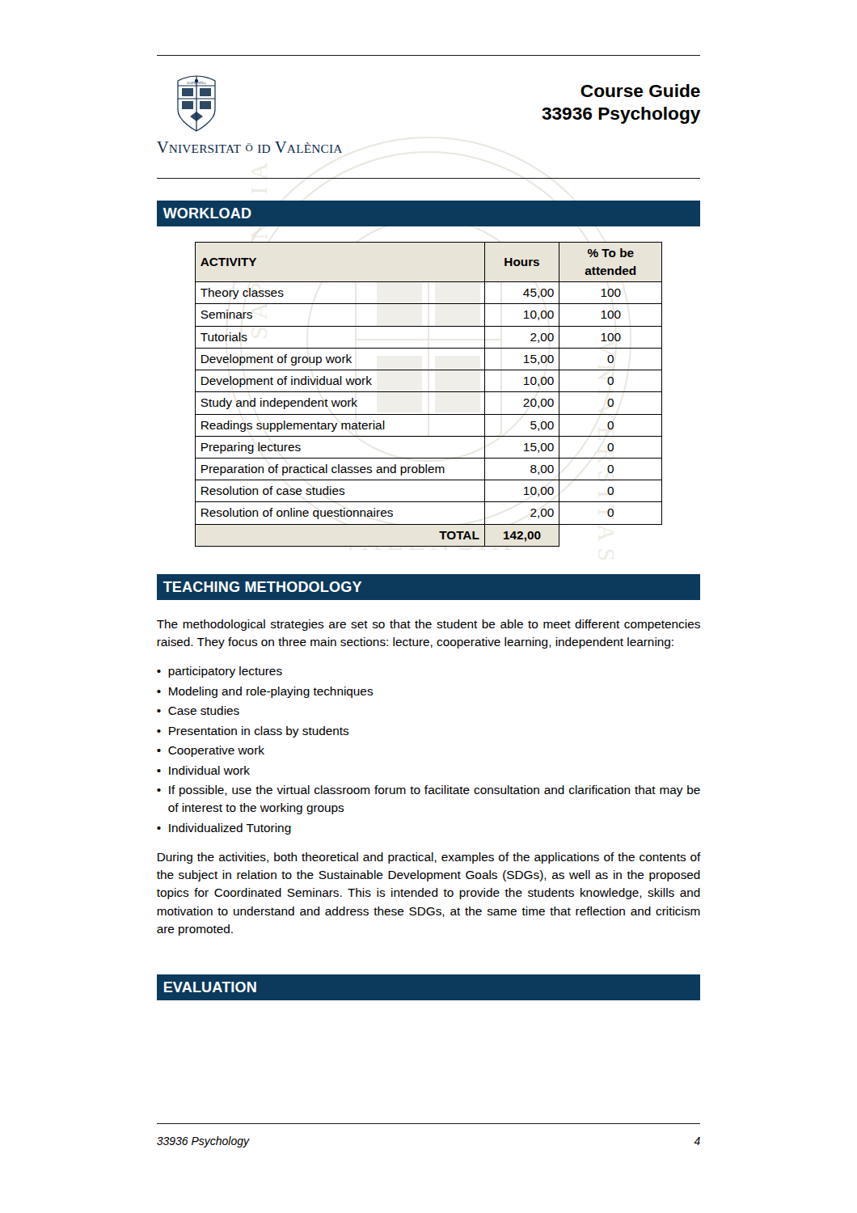VALENCIA SAPIENTIA VNIVERSITAS
SAPIENTIA
VNIVERSITAT Ö ID VALÈNCIA
Course Guide
33936 Psychology
WORKLOAD
| ACTIVITY | Hours | % To be attended |
| --- | --- | --- |
| Theory classes | 45,00 | 100 |
| Seminars | 10,00 | 100 |
| Tutorials | 2,00 | 100 |
| Development of group work | 15,00 | 0 |
| Development of individual work | 10,00 | 0 |
| Study and independent work | 20,00 | 0 |
| Readings supplementary material | 5,00 | 0 |
| Preparing lectures | 15,00 | 0 |
| Preparation of practical classes and problem | 8,00 | 0 |
| Resolution of case studies | 10,00 | 0 |
| Resolution of online questionnaires | 2,00 | 0 |
| TOTAL | 142,00 | |
TEACHING METHODOLOGY
The methodological strategies are set so that the student be able to meet different competencies raised. They focus on three main sections: lecture, cooperative learning, independent learning:
participatory lectures
Modeling and role-playing techniques
Case studies
Presentation in class by students
Cooperative work
Individual work
If possible, use the virtual classroom forum to facilitate consultation and clarification that may be of interest to the working groups
Individualized Tutoring
During the activities, both theoretical and practical, examples of the applications of the contents of the subject in relation to the Sustainable Development Goals (SDGs), as well as in the proposed topics for Coordinated Seminars. This is intended to provide the students knowledge, skills and motivation to understand and address these SDGs, at the same time that reflection and criticism are promoted.
EVALUATION
33936 Psychology
4